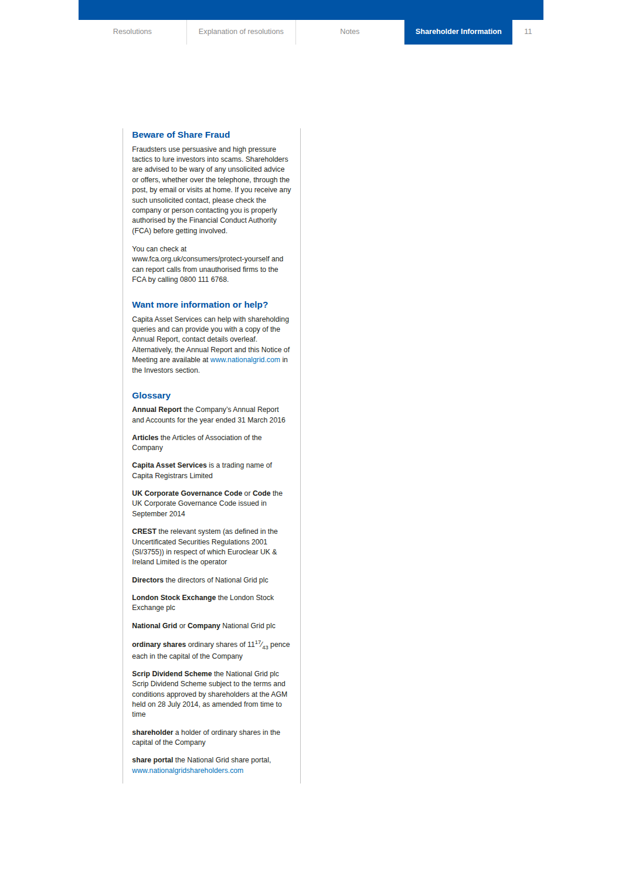Resolutions
Explanation of resolutions
Notes
Shareholder Information
11
Beware of Share Fraud
Fraudsters use persuasive and high pressure tactics to lure investors into scams. Shareholders are advised to be wary of any unsolicited advice or offers, whether over the telephone, through the post, by email or visits at home. If you receive any such unsolicited contact, please check the company or person contacting you is properly authorised by the Financial Conduct Authority (FCA) before getting involved.
You can check at www.fca.org.uk/consumers/protect-yourself and can report calls from unauthorised firms to the FCA by calling 0800 111 6768.
Want more information or help?
Capita Asset Services can help with shareholding queries and can provide you with a copy of the Annual Report, contact details overleaf. Alternatively, the Annual Report and this Notice of Meeting are available at www.nationalgrid.com in the Investors section.
Glossary
Annual Report the Company’s Annual Report and Accounts for the year ended 31 March 2016
Articles the Articles of Association of the Company
Capita Asset Services is a trading name of Capita Registrars Limited
UK Corporate Governance Code or Code the UK Corporate Governance Code issued in September 2014
CREST the relevant system (as defined in the Uncertificated Securities Regulations 2001 (SI/3755)) in respect of which Euroclear UK & Ireland Limited is the operator
Directors the directors of National Grid plc
London Stock Exchange the London Stock Exchange plc
National Grid or Company National Grid plc
ordinary shares ordinary shares of 1117⁄43 pence each in the capital of the Company
Scrip Dividend Scheme the National Grid plc Scrip Dividend Scheme subject to the terms and conditions approved by shareholders at the AGM held on 28 July 2014, as amended from time to time
shareholder a holder of ordinary shares in the capital of the Company
share portal the National Grid share portal, www.nationalgridshareholders.com